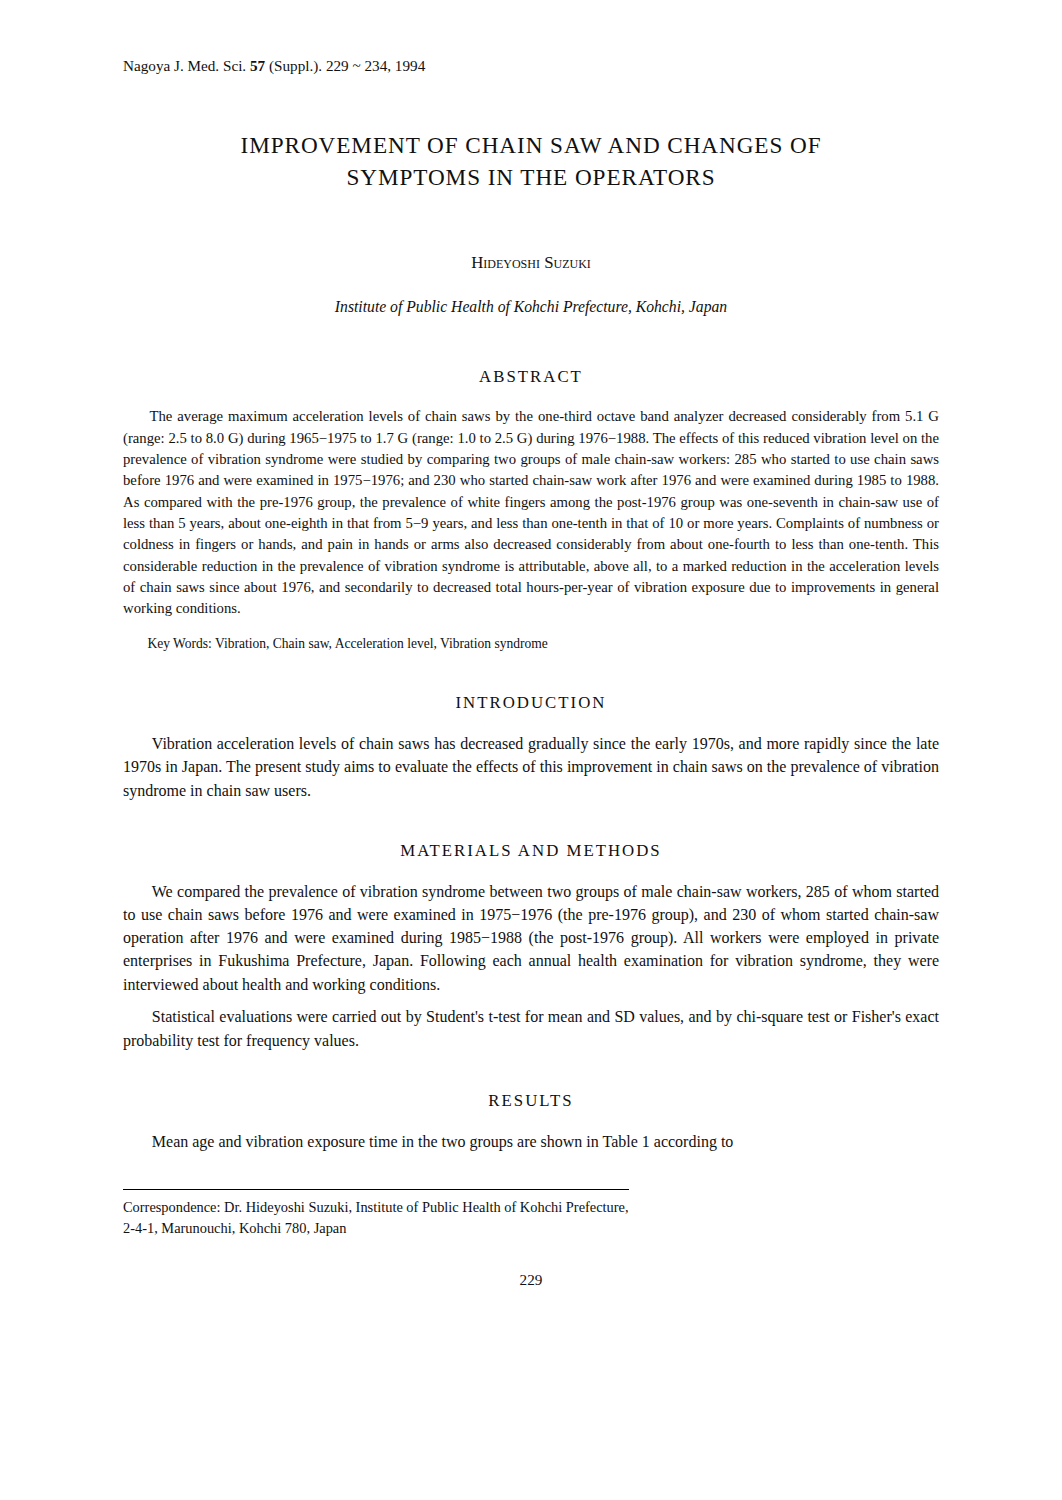Nagoya J. Med. Sci. 57 (Suppl.). 229 ~ 234, 1994
IMPROVEMENT OF CHAIN SAW AND CHANGES OF
SYMPTOMS IN THE OPERATORS
Hideyoshi Suzuki
Institute of Public Health of Kohchi Prefecture, Kohchi, Japan
ABSTRACT
The average maximum acceleration levels of chain saws by the one-third octave band analyzer decreased considerably from 5.1 G (range: 2.5 to 8.0 G) during 1965−1975 to 1.7 G (range: 1.0 to 2.5 G) during 1976−1988. The effects of this reduced vibration level on the prevalence of vibration syndrome were studied by comparing two groups of male chain-saw workers: 285 who started to use chain saws before 1976 and were examined in 1975−1976; and 230 who started chain-saw work after 1976 and were examined during 1985 to 1988. As compared with the pre-1976 group, the prevalence of white fingers among the post-1976 group was one-seventh in chain-saw use of less than 5 years, about one-eighth in that from 5−9 years, and less than one-tenth in that of 10 or more years. Complaints of numbness or coldness in fingers or hands, and pain in hands or arms also decreased considerably from about one-fourth to less than one-tenth. This considerable reduction in the prevalence of vibration syndrome is attributable, above all, to a marked reduction in the acceleration levels of chain saws since about 1976, and secondarily to decreased total hours-per-year of vibration exposure due to improvements in general working conditions.
Key Words: Vibration, Chain saw, Acceleration level, Vibration syndrome
INTRODUCTION
Vibration acceleration levels of chain saws has decreased gradually since the early 1970s, and more rapidly since the late 1970s in Japan. The present study aims to evaluate the effects of this improvement in chain saws on the prevalence of vibration syndrome in chain saw users.
MATERIALS AND METHODS
We compared the prevalence of vibration syndrome between two groups of male chain-saw workers, 285 of whom started to use chain saws before 1976 and were examined in 1975−1976 (the pre-1976 group), and 230 of whom started chain-saw operation after 1976 and were examined during 1985−1988 (the post-1976 group). All workers were employed in private enterprises in Fukushima Prefecture, Japan. Following each annual health examination for vibration syndrome, they were interviewed about health and working conditions.
Statistical evaluations were carried out by Student's t-test for mean and SD values, and by chi-square test or Fisher's exact probability test for frequency values.
RESULTS
Mean age and vibration exposure time in the two groups are shown in Table 1 according to
Correspondence: Dr. Hideyoshi Suzuki, Institute of Public Health of Kohchi Prefecture, 2-4-1, Marunouchi, Kohchi 780, Japan
229